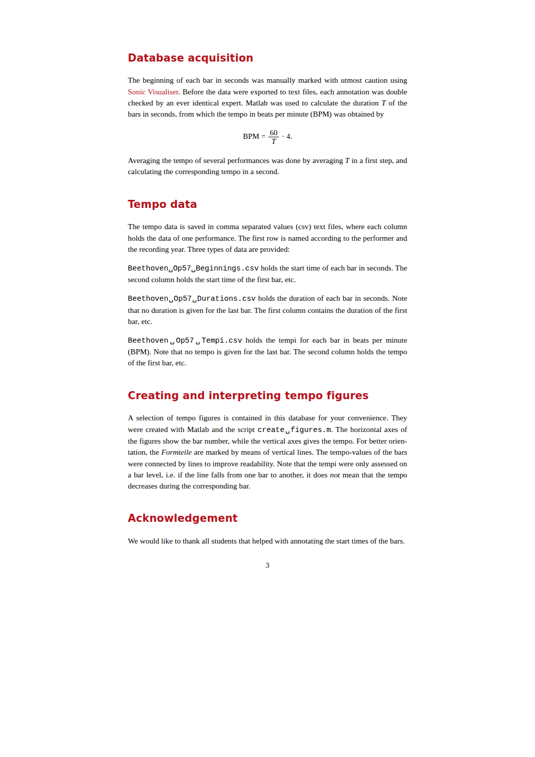Database acquisition
The beginning of each bar in seconds was manually marked with utmost caution using Sonic Visualiser. Before the data were exported to text files, each annotation was double checked by an ever identical expert. Matlab was used to calculate the duration T of the bars in seconds, from which the tempo in beats per minute (BPM) was obtained by
BPM = 60 T · 4.
Averaging the tempo of several performances was done by averaging T in a first step, and calculating the corresponding tempo in a second.
Tempo data
The tempo data is saved in comma separated values (csv) text files, where each column holds the data of one performance. The first row is named according to the performer and the recording year. Three types of data are provided:
Beethoven␣Op57␣Beginnings.csv holds the start time of each bar in seconds. The second column holds the start time of the first bar, etc.
Beethoven␣Op57␣Durations.csv holds the duration of each bar in seconds. Note that no duration is given for the last bar. The first column contains the duration of the first bar, etc.
Beethoven␣Op57␣Tempi.csv holds the tempi for each bar in beats per minute (BPM). Note that no tempo is given for the last bar. The second column holds the tempo of the first bar, etc.
Creating and interpreting tempo figures
A selection of tempo figures is contained in this database for your convenience. They were created with Matlab and the script create␣figures.m. The horizontal axes of the figures show the bar number, while the vertical axes gives the tempo. For better orientation, the Formteile are marked by means of vertical lines. The tempo-values of the bars were connected by lines to improve readability. Note that the tempi were only assessed on a bar level, i.e. if the line falls from one bar to another, it does not mean that the tempo decreases during the corresponding bar.
Acknowledgement
We would like to thank all students that helped with annotating the start times of the bars.
3